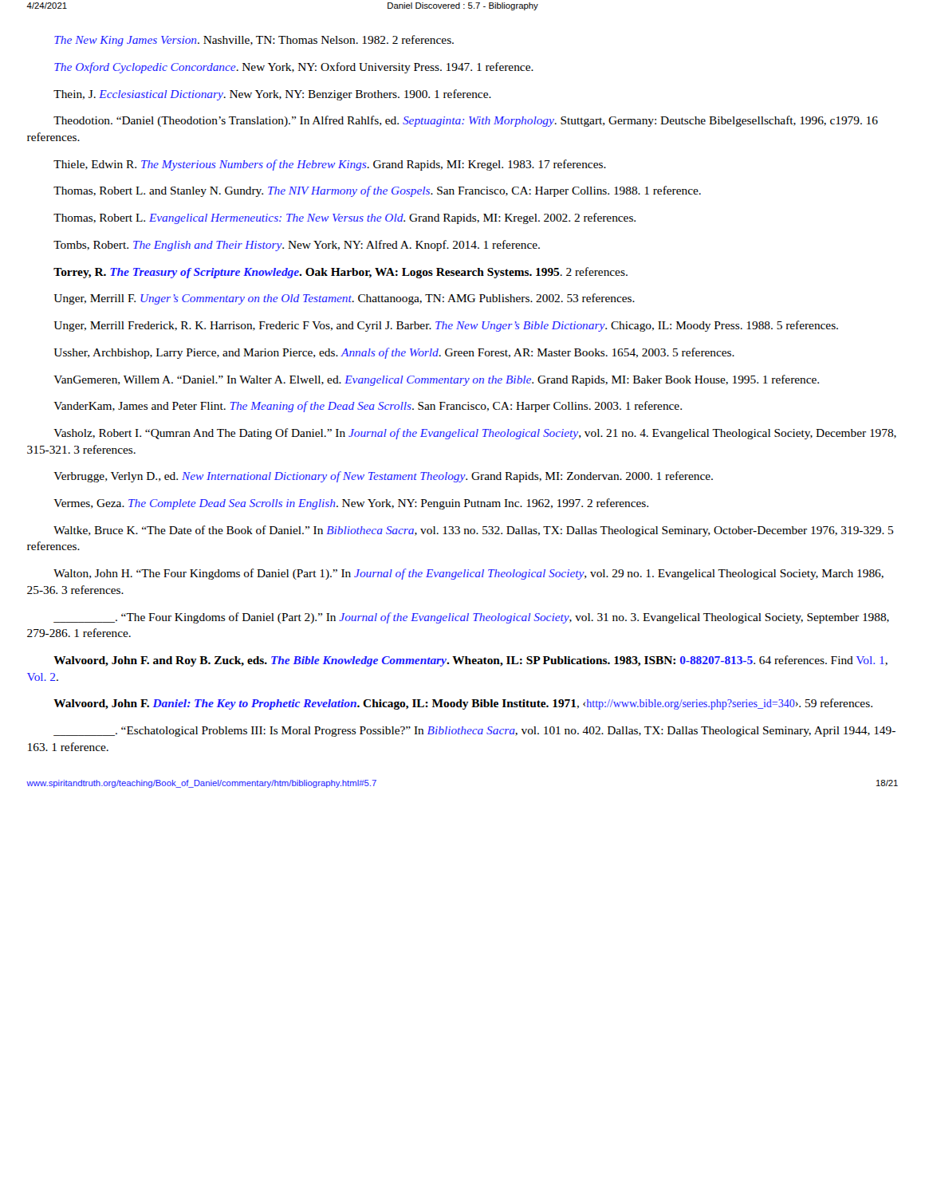4/24/2021
Daniel Discovered : 5.7 - Bibliography
The New King James Version. Nashville, TN: Thomas Nelson. 1982. 2 references.
The Oxford Cyclopedic Concordance. New York, NY: Oxford University Press. 1947. 1 reference.
Thein, J. Ecclesiastical Dictionary. New York, NY: Benziger Brothers. 1900. 1 reference.
Theodotion. “Daniel (Theodotion’s Translation).” In Alfred Rahlfs, ed. Septuaginta: With Morphology. Stuttgart, Germany: Deutsche Bibelgesellschaft, 1996, c1979. 16 references.
Thiele, Edwin R. The Mysterious Numbers of the Hebrew Kings. Grand Rapids, MI: Kregel. 1983. 17 references.
Thomas, Robert L. and Stanley N. Gundry. The NIV Harmony of the Gospels. San Francisco, CA: Harper Collins. 1988. 1 reference.
Thomas, Robert L. Evangelical Hermeneutics: The New Versus the Old. Grand Rapids, MI: Kregel. 2002. 2 references.
Tombs, Robert. The English and Their History. New York, NY: Alfred A. Knopf. 2014. 1 reference.
Torrey, R. The Treasury of Scripture Knowledge. Oak Harbor, WA: Logos Research Systems. 1995. 2 references.
Unger, Merrill F. Unger’s Commentary on the Old Testament. Chattanooga, TN: AMG Publishers. 2002. 53 references.
Unger, Merrill Frederick, R. K. Harrison, Frederic F Vos, and Cyril J. Barber. The New Unger’s Bible Dictionary. Chicago, IL: Moody Press. 1988. 5 references.
Ussher, Archbishop, Larry Pierce, and Marion Pierce, eds. Annals of the World. Green Forest, AR: Master Books. 1654, 2003. 5 references.
VanGemeren, Willem A. “Daniel.” In Walter A. Elwell, ed. Evangelical Commentary on the Bible. Grand Rapids, MI: Baker Book House, 1995. 1 reference.
VanderKam, James and Peter Flint. The Meaning of the Dead Sea Scrolls. San Francisco, CA: Harper Collins. 2003. 1 reference.
Vasholz, Robert I. “Qumran And The Dating Of Daniel.” In Journal of the Evangelical Theological Society, vol. 21 no. 4. Evangelical Theological Society, December 1978, 315-321. 3 references.
Verbrugge, Verlyn D., ed. New International Dictionary of New Testament Theology. Grand Rapids, MI: Zondervan. 2000. 1 reference.
Vermes, Geza. The Complete Dead Sea Scrolls in English. New York, NY: Penguin Putnam Inc. 1962, 1997. 2 references.
Waltke, Bruce K. “The Date of the Book of Daniel.” In Bibliotheca Sacra, vol. 133 no. 532. Dallas, TX: Dallas Theological Seminary, October-December 1976, 319-329. 5 references.
Walton, John H. “The Four Kingdoms of Daniel (Part 1).” In Journal of the Evangelical Theological Society, vol. 29 no. 1. Evangelical Theological Society, March 1986, 25-36. 3 references.
__________. “The Four Kingdoms of Daniel (Part 2).” In Journal of the Evangelical Theological Society, vol. 31 no. 3. Evangelical Theological Society, September 1988, 279-286. 1 reference.
Walvoord, John F. and Roy B. Zuck, eds. The Bible Knowledge Commentary. Wheaton, IL: SP Publications. 1983, ISBN: 0-88207-813-5. 64 references. Find Vol. 1, Vol. 2.
Walvoord, John F. Daniel: The Key to Prophetic Revelation. Chicago, IL: Moody Bible Institute. 1971, ‹http://www.bible.org/series.php?series_id=340›. 59 references.
__________. “Eschatological Problems III: Is Moral Progress Possible?” In Bibliotheca Sacra, vol. 101 no. 402. Dallas, TX: Dallas Theological Seminary, April 1944, 149-163. 1 reference.
www.spiritandtruth.org/teaching/Book_of_Daniel/commentary/htm/bibliography.html#5.7
18/21